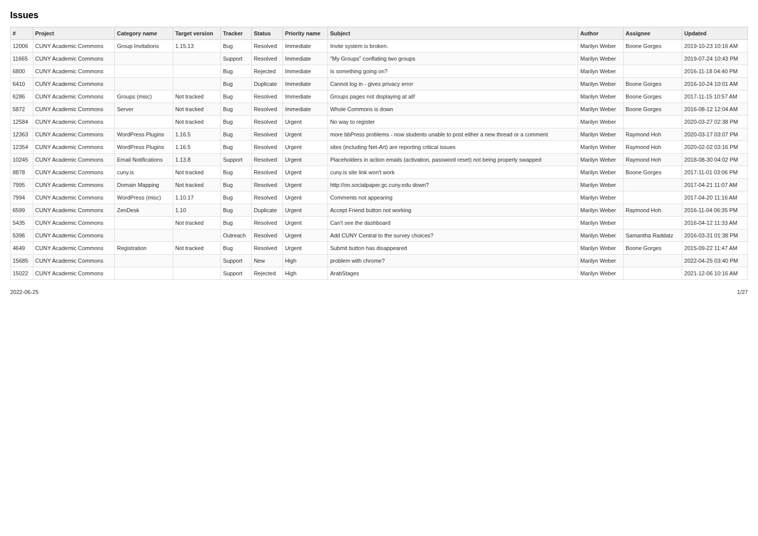Issues
| # | Project | Category name | Target version | Tracker | Status | Priority name | Subject | Author | Assignee | Updated |
| --- | --- | --- | --- | --- | --- | --- | --- | --- | --- | --- |
| 12006 | CUNY Academic Commons | Group Invitations | 1.15.13 | Bug | Resolved | Immediate | Invite system is broken. | Marilyn Weber | Boone Gorges | 2019-10-23 10:16 AM |
| 11665 | CUNY Academic Commons | | | Support | Resolved | Immediate | "My Groups" conflating two groups | Marilyn Weber | | 2019-07-24 10:43 PM |
| 6800 | CUNY Academic Commons | | | Bug | Rejected | Immediate | Is something going on? | Marilyn Weber | | 2016-11-18 04:40 PM |
| 6410 | CUNY Academic Commons | | | Bug | Duplicate | Immediate | Cannot log in - gives privacy error | Marilyn Weber | Boone Gorges | 2016-10-24 10:01 AM |
| 6286 | CUNY Academic Commons | Groups (misc) | Not tracked | Bug | Resolved | Immediate | Groups pages not displaying at all! | Marilyn Weber | Boone Gorges | 2017-11-15 10:57 AM |
| 5872 | CUNY Academic Commons | Server | Not tracked | Bug | Resolved | Immediate | Whole Commons is down | Marilyn Weber | Boone Gorges | 2016-08-12 12:04 AM |
| 12584 | CUNY Academic Commons | | Not tracked | Bug | Resolved | Urgent | No way to register | Marilyn Weber | | 2020-03-27 02:38 PM |
| 12363 | CUNY Academic Commons | WordPress Plugins | 1.16.5 | Bug | Resolved | Urgent | more bbPress problems - now students unable to post either a new thread or a comment | Marilyn Weber | Raymond Hoh | 2020-03-17 03:07 PM |
| 12354 | CUNY Academic Commons | WordPress Plugins | 1.16.5 | Bug | Resolved | Urgent | sites (including Net-Art) are reporting critical issues | Marilyn Weber | Raymond Hoh | 2020-02-02 03:16 PM |
| 10245 | CUNY Academic Commons | Email Notifications | 1.13.8 | Support | Resolved | Urgent | Placeholders in action emails (activation, password reset) not being properly swapped | Marilyn Weber | Raymond Hoh | 2018-08-30 04:02 PM |
| 8878 | CUNY Academic Commons | cuny.is | Not tracked | Bug | Resolved | Urgent | cuny.is site link won't work | Marilyn Weber | Boone Gorges | 2017-11-01 03:06 PM |
| 7995 | CUNY Academic Commons | Domain Mapping | Not tracked | Bug | Resolved | Urgent | http://on.socialpaper.gc.cuny.edu down? | Marilyn Weber | | 2017-04-21 11:07 AM |
| 7994 | CUNY Academic Commons | WordPress (misc) | 1.10.17 | Bug | Resolved | Urgent | Comments not appearing | Marilyn Weber | | 2017-04-20 11:16 AM |
| 6599 | CUNY Academic Commons | ZenDesk | 1.10 | Bug | Duplicate | Urgent | Accept Friend button not working | Marilyn Weber | Raymond Hoh | 2016-11-04 06:35 PM |
| 5435 | CUNY Academic Commons | | Not tracked | Bug | Resolved | Urgent | Can't see the dashboard | Marilyn Weber | | 2016-04-12 11:33 AM |
| 5396 | CUNY Academic Commons | | | Outreach | Resolved | Urgent | Add CUNY Central to the survey choices? | Marilyn Weber | Samantha Raddatz | 2016-03-31 01:38 PM |
| 4649 | CUNY Academic Commons | Registration | Not tracked | Bug | Resolved | Urgent | Submit button has disappeared | Marilyn Weber | Boone Gorges | 2015-09-22 11:47 AM |
| 15685 | CUNY Academic Commons | | | Support | New | High | problem with chrome? | Marilyn Weber | | 2022-04-25 03:40 PM |
| 15022 | CUNY Academic Commons | | | Support | Rejected | High | ArabStages | Marilyn Weber | | 2021-12-06 10:16 AM |
2022-06-25 1/27